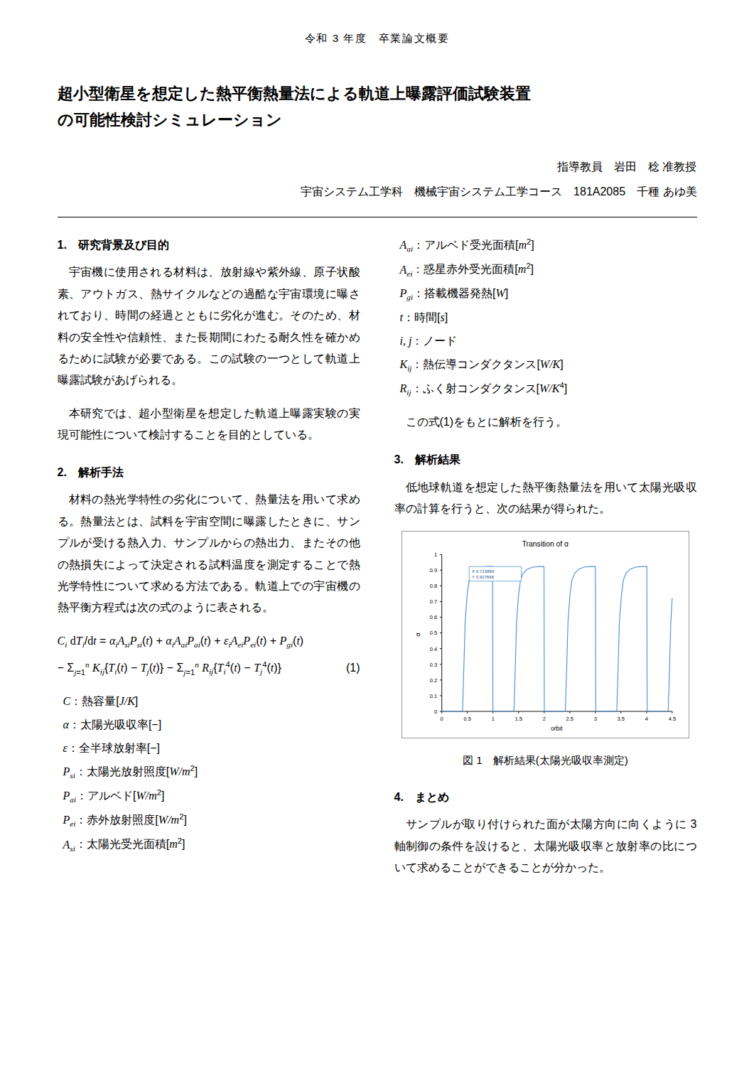令和 3 年度　卒業論文概要
超小型衛星を想定した熱平衡熱量法による軌道上曝露評価試験装置
の可能性検討シミュレーション
指導教員　岩田　稔 准教授
宇宙システム工学科　機械宇宙システム工学コース　181A2085　千種 あゆ美
1.　研究背景及び目的
宇宙機に使用される材料は、放射線や紫外線、原子状酸素、アウトガス、熱サイクルなどの過酷な宇宙環境に曝されており、時間の経過とともに劣化が進む。そのため、材料の安全性や信頼性、また長期間にわたる耐久性を確かめるために試験が必要である。この試験の一つとして軌道上曝露試験があげられる。
本研究では、超小型衛星を想定した軌道上曝露実験の実現可能性について検討することを目的としている。
2.　解析手法
材料の熱光学特性の劣化について、熱量法を用いて求める。熱量法とは、試料を宇宙空間に曝露したときに、サンプルが受ける熱入力、サンプルからの熱出力、またその他の熱損失によって決定される試料温度を測定することで熱光学特性について求める方法である。軌道上での宇宙機の熱平衡方程式は次の式のように表される。
Ci dTi/dt = αiAsiPsi(t) + αiAaiPai(t) + εiAeiPei(t) + Pgi(t)
− Σj=1n Kij{Ti(t) − Tj(t)} − Σj=1n Rij{Ti4(t) − Tj4(t)}(1)
C：熱容量[J/K]
α：太陽光吸収率[−]
ε：全半球放射率[−]
Psi：太陽光放射照度[W/m2]
Pai：アルベド[W/m2]
Pei：赤外放射照度[W/m2]
Asi：太陽光受光面積[m2]
Aai：アルベド受光面積[m2]
Aei：惑星赤外受光面積[m2]
Pgi：搭載機器発熱[W]
t：時間[s]
i, j：ノード
Kij：熱伝導コンダクタンス[W/K]
Rij：ふく射コンダクタンス[W/K4]
この式(1)をもとに解析を行う。
3.　解析結果
低地球軌道を想定した熱平衡熱量法を用いて太陽光吸収率の計算を行うと、次の結果が得られた。
Transition of α 0 0.1 0.2 0.3 0.4 0.5 0.6 0.7 0.8 0.9 1 0 0.5 1 1.5 2 2.5 3 3.5 4 4.5 orbit α X 0.713889 Y 0.917666
図 1　解析結果(太陽光吸収率測定)
4.　まとめ
サンプルが取り付けられた面が太陽方向に向くように 3 軸制御の条件を設けると、太陽光吸収率と放射率の比について求めることができることが分かった。